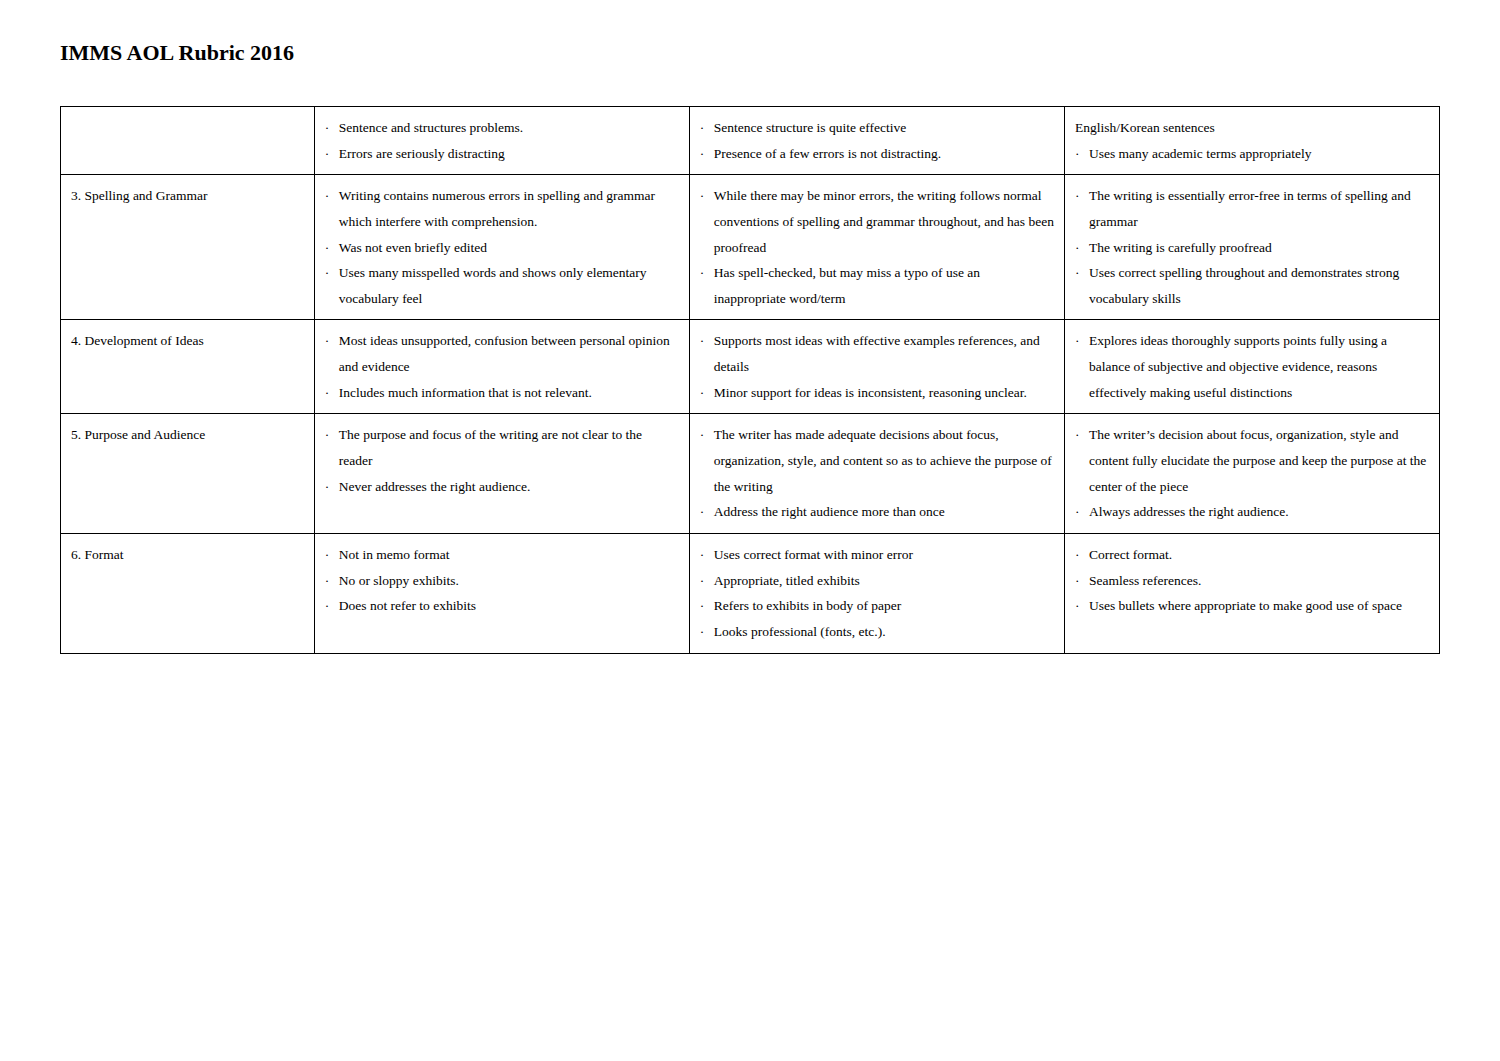IMMS AOL Rubric 2016
| | Sentence and structures problems. Errors are seriously distracting | Sentence structure is quite effective Presence of a few errors is not distracting. | English/Korean sentences Uses many academic terms appropriately |
| 3. Spelling and Grammar | Writing contains numerous errors in spelling and grammar which interfere with comprehension. Was not even briefly edited Uses many misspelled words and shows only elementary vocabulary feel | While there may be minor errors, the writing follows normal conventions of spelling and grammar throughout, and has been proofread Has spell-checked, but may miss a typo of use an inappropriate word/term | The writing is essentially error-free in terms of spelling and grammar The writing is carefully proofread Uses correct spelling throughout and demonstrates strong vocabulary skills |
| 4. Development of Ideas | Most ideas unsupported, confusion between personal opinion and evidence Includes much information that is not relevant. | Supports most ideas with effective examples references, and details Minor support for ideas is inconsistent, reasoning unclear. | Explores ideas thoroughly supports points fully using a balance of subjective and objective evidence, reasons effectively making useful distinctions |
| 5. Purpose and Audience | The purpose and focus of the writing are not clear to the reader Never addresses the right audience. | The writer has made adequate decisions about focus, organization, style, and content so as to achieve the purpose of the writing Address the right audience more than once | The writer’s decision about focus, organization, style and content fully elucidate the purpose and keep the purpose at the center of the piece Always addresses the right audience. |
| 6. Format | Not in memo format No or sloppy exhibits. Does not refer to exhibits | Uses correct format with minor error Appropriate, titled exhibits Refers to exhibits in body of paper Looks professional (fonts, etc.). | Correct format. Seamless references. Uses bullets where appropriate to make good use of space |